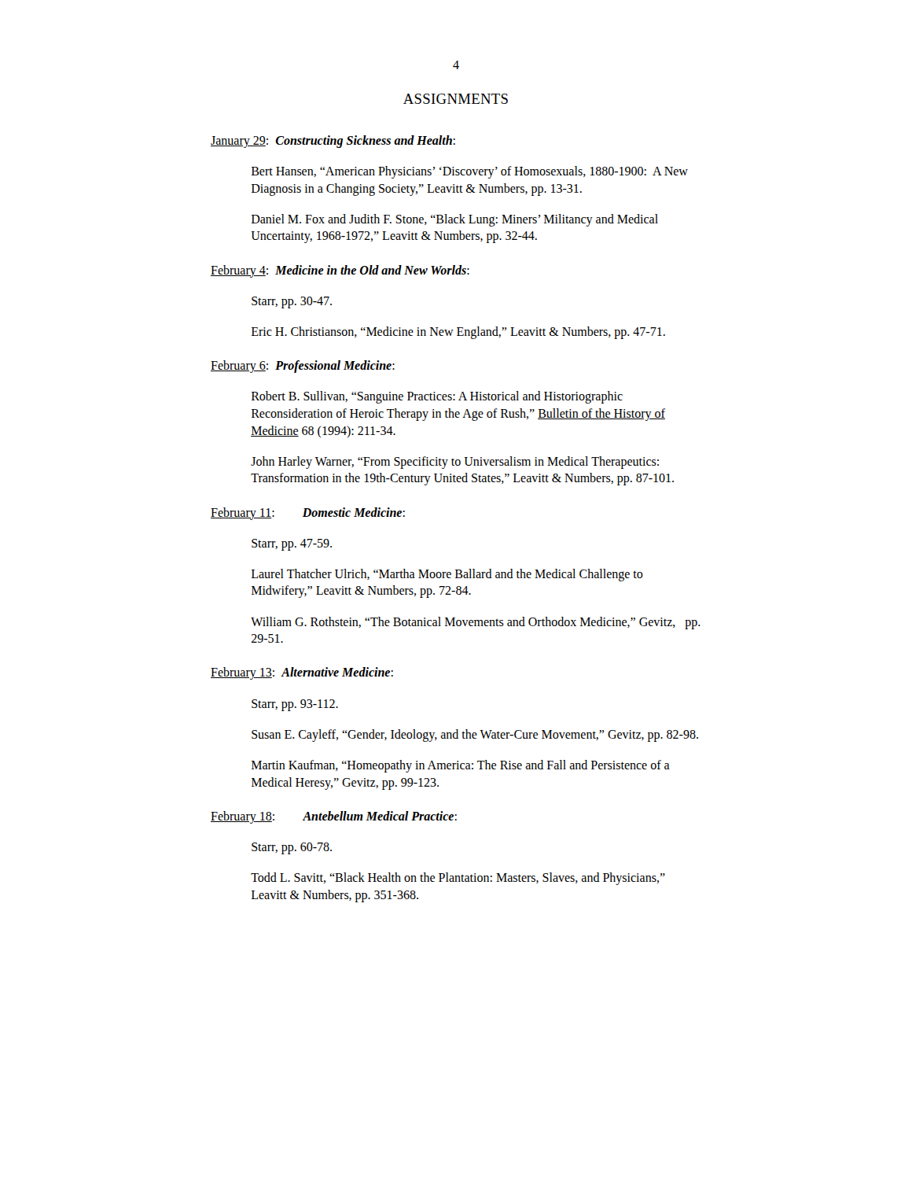4
ASSIGNMENTS
January 29: Constructing Sickness and Health:
Bert Hansen, “American Physicians’ ‘Discovery’ of Homosexuals, 1880-1900: A New Diagnosis in a Changing Society,” Leavitt & Numbers, pp. 13-31.
Daniel M. Fox and Judith F. Stone, “Black Lung: Miners’ Militancy and Medical Uncertainty, 1968-1972,” Leavitt & Numbers, pp. 32-44.
February 4: Medicine in the Old and New Worlds:
Starr, pp. 30-47.
Eric H. Christianson, “Medicine in New England,” Leavitt & Numbers, pp. 47-71.
February 6: Professional Medicine:
Robert B. Sullivan, “Sanguine Practices: A Historical and Historiographic Reconsideration of Heroic Therapy in the Age of Rush,” Bulletin of the History of Medicine 68 (1994): 211-34.
John Harley Warner, “From Specificity to Universalism in Medical Therapeutics: Transformation in the 19th-Century United States,” Leavitt & Numbers, pp. 87-101.
February 11: Domestic Medicine:
Starr, pp. 47-59.
Laurel Thatcher Ulrich, “Martha Moore Ballard and the Medical Challenge to Midwifery,” Leavitt & Numbers, pp. 72-84.
William G. Rothstein, “The Botanical Movements and Orthodox Medicine,” Gevitz, pp. 29-51.
February 13: Alternative Medicine:
Starr, pp. 93-112.
Susan E. Cayleff, “Gender, Ideology, and the Water-Cure Movement,” Gevitz, pp. 82-98.
Martin Kaufman, “Homeopathy in America: The Rise and Fall and Persistence of a Medical Heresy,” Gevitz, pp. 99-123.
February 18: Antebellum Medical Practice:
Starr, pp. 60-78.
Todd L. Savitt, “Black Health on the Plantation: Masters, Slaves, and Physicians,” Leavitt & Numbers, pp. 351-368.